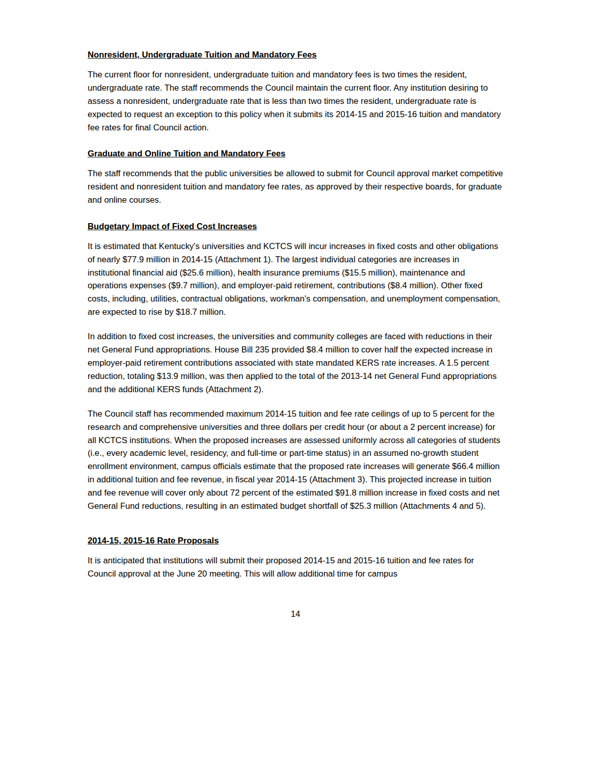Nonresident, Undergraduate Tuition and Mandatory Fees
The current floor for nonresident, undergraduate tuition and mandatory fees is two times the resident, undergraduate rate. The staff recommends the Council maintain the current floor. Any institution desiring to assess a nonresident, undergraduate rate that is less than two times the resident, undergraduate rate is expected to request an exception to this policy when it submits its 2014-15 and 2015-16 tuition and mandatory fee rates for final Council action.
Graduate and Online Tuition and Mandatory Fees
The staff recommends that the public universities be allowed to submit for Council approval market competitive resident and nonresident tuition and mandatory fee rates, as approved by their respective boards, for graduate and online courses.
Budgetary Impact of Fixed Cost Increases
It is estimated that Kentucky's universities and KCTCS will incur increases in fixed costs and other obligations of nearly $77.9 million in 2014-15 (Attachment 1). The largest individual categories are increases in institutional financial aid ($25.6 million), health insurance premiums ($15.5 million), maintenance and operations expenses ($9.7 million), and employer-paid retirement, contributions ($8.4 million). Other fixed costs, including, utilities, contractual obligations, workman's compensation, and unemployment compensation, are expected to rise by $18.7 million.
In addition to fixed cost increases, the universities and community colleges are faced with reductions in their net General Fund appropriations. House Bill 235 provided $8.4 million to cover half the expected increase in employer-paid retirement contributions associated with state mandated KERS rate increases. A 1.5 percent reduction, totaling $13.9 million, was then applied to the total of the 2013-14 net General Fund appropriations and the additional KERS funds (Attachment 2).
The Council staff has recommended maximum 2014-15 tuition and fee rate ceilings of up to 5 percent for the research and comprehensive universities and three dollars per credit hour (or about a 2 percent increase) for all KCTCS institutions. When the proposed increases are assessed uniformly across all categories of students (i.e., every academic level, residency, and full-time or part-time status) in an assumed no-growth student enrollment environment, campus officials estimate that the proposed rate increases will generate $66.4 million in additional tuition and fee revenue, in fiscal year 2014-15 (Attachment 3). This projected increase in tuition and fee revenue will cover only about 72 percent of the estimated $91.8 million increase in fixed costs and net General Fund reductions, resulting in an estimated budget shortfall of $25.3 million (Attachments 4 and 5).
2014-15, 2015-16 Rate Proposals
It is anticipated that institutions will submit their proposed 2014-15 and 2015-16 tuition and fee rates for Council approval at the June 20 meeting. This will allow additional time for campus
14